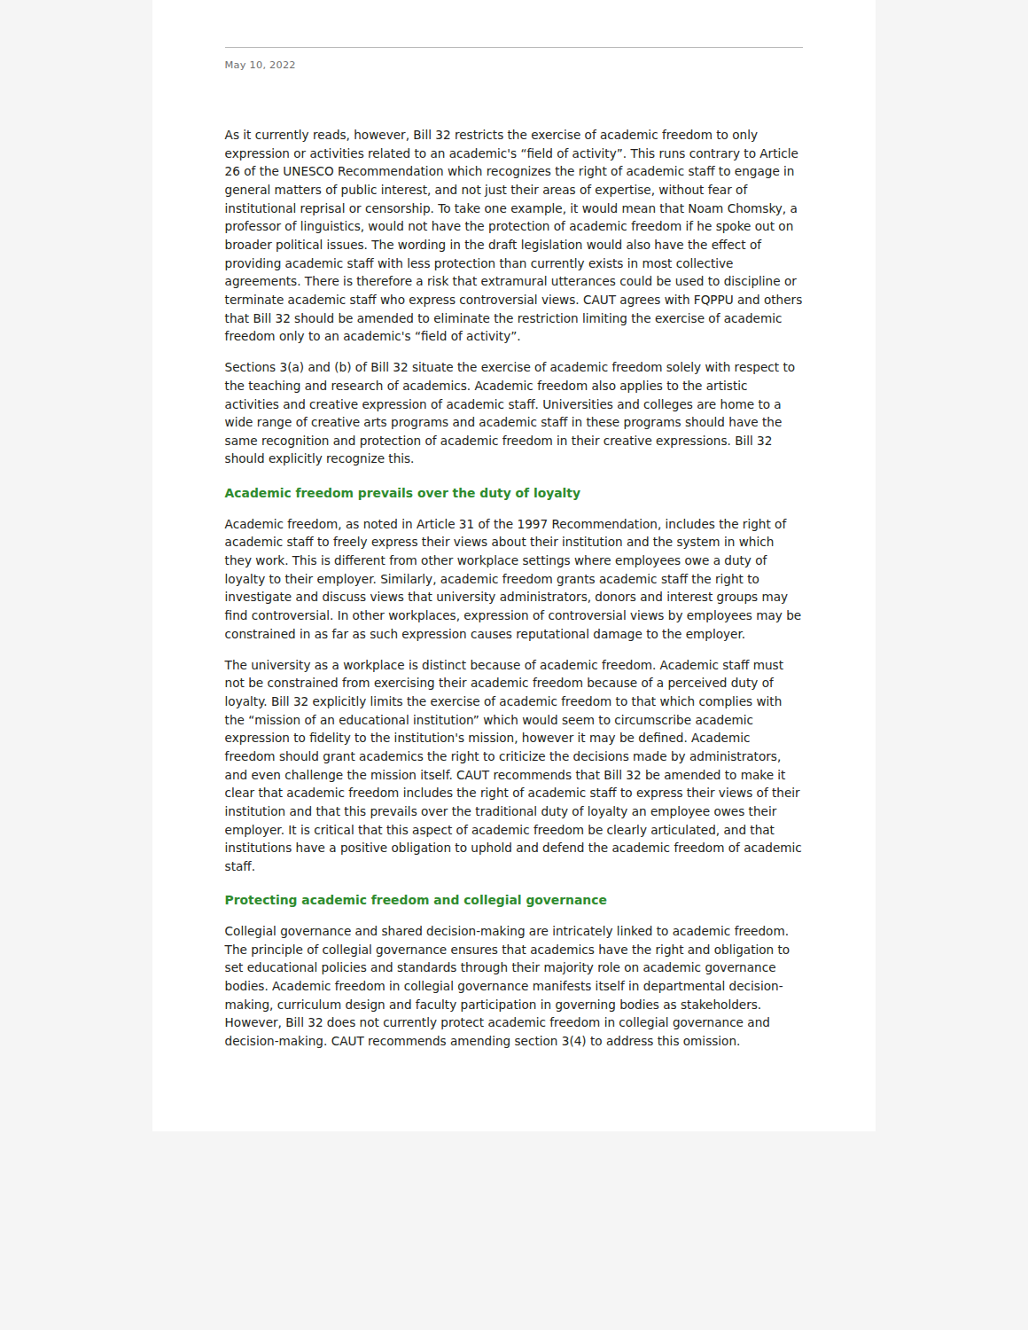May 10, 2022
As it currently reads, however, Bill 32 restricts the exercise of academic freedom to only expression or activities related to an academic's “field of activity”. This runs contrary to Article 26 of the UNESCO Recommendation which recognizes the right of academic staff to engage in general matters of public interest, and not just their areas of expertise, without fear of institutional reprisal or censorship. To take one example, it would mean that Noam Chomsky, a professor of linguistics, would not have the protection of academic freedom if he spoke out on broader political issues. The wording in the draft legislation would also have the effect of providing academic staff with less protection than currently exists in most collective agreements. There is therefore a risk that extramural utterances could be used to discipline or terminate academic staff who express controversial views. CAUT agrees with FQPPU and others that Bill 32 should be amended to eliminate the restriction limiting the exercise of academic freedom only to an academic's “field of activity”.
Sections 3(a) and (b) of Bill 32 situate the exercise of academic freedom solely with respect to the teaching and research of academics. Academic freedom also applies to the artistic activities and creative expression of academic staff. Universities and colleges are home to a wide range of creative arts programs and academic staff in these programs should have the same recognition and protection of academic freedom in their creative expressions. Bill 32 should explicitly recognize this.
Academic freedom prevails over the duty of loyalty
Academic freedom, as noted in Article 31 of the 1997 Recommendation, includes the right of academic staff to freely express their views about their institution and the system in which they work. This is different from other workplace settings where employees owe a duty of loyalty to their employer. Similarly, academic freedom grants academic staff the right to investigate and discuss views that university administrators, donors and interest groups may find controversial. In other workplaces, expression of controversial views by employees may be constrained in as far as such expression causes reputational damage to the employer.
The university as a workplace is distinct because of academic freedom. Academic staff must not be constrained from exercising their academic freedom because of a perceived duty of loyalty. Bill 32 explicitly limits the exercise of academic freedom to that which complies with the “mission of an educational institution” which would seem to circumscribe academic expression to fidelity to the institution's mission, however it may be defined. Academic freedom should grant academics the right to criticize the decisions made by administrators, and even challenge the mission itself. CAUT recommends that Bill 32 be amended to make it clear that academic freedom includes the right of academic staff to express their views of their institution and that this prevails over the traditional duty of loyalty an employee owes their employer. It is critical that this aspect of academic freedom be clearly articulated, and that institutions have a positive obligation to uphold and defend the academic freedom of academic staff.
Protecting academic freedom and collegial governance
Collegial governance and shared decision-making are intricately linked to academic freedom. The principle of collegial governance ensures that academics have the right and obligation to set educational policies and standards through their majority role on academic governance bodies. Academic freedom in collegial governance manifests itself in departmental decision-making, curriculum design and faculty participation in governing bodies as stakeholders. However, Bill 32 does not currently protect academic freedom in collegial governance and decision-making. CAUT recommends amending section 3(4) to address this omission.